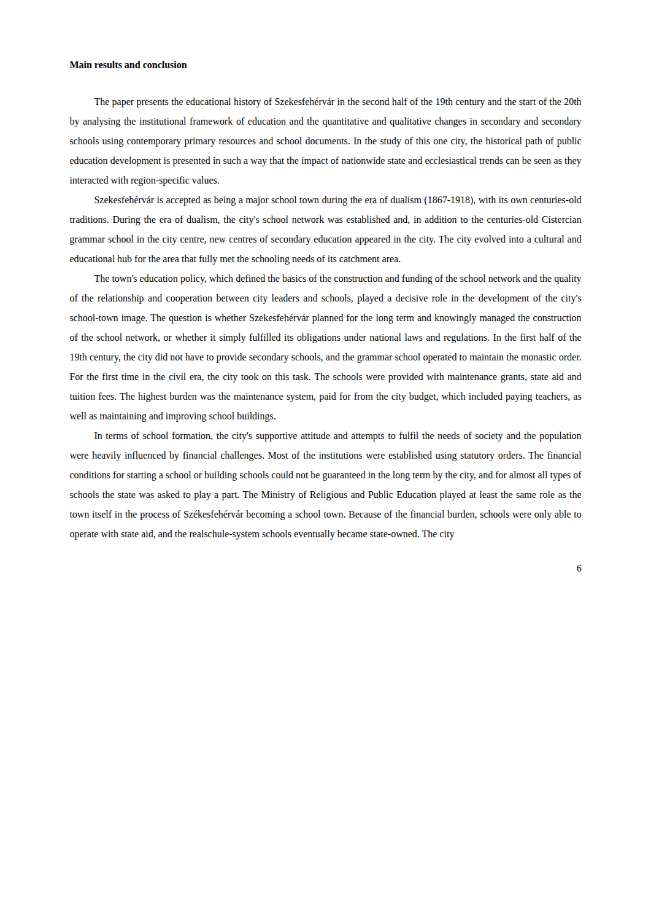Main results and conclusion
The paper presents the educational history of Szekesfehérvár in the second half of the 19th century and the start of the 20th by analysing the institutional framework of education and the quantitative and qualitative changes in secondary and secondary schools using contemporary primary resources and school documents. In the study of this one city, the historical path of public education development is presented in such a way that the impact of nationwide state and ecclesiastical trends can be seen as they interacted with region-specific values.
Szekesfehérvár is accepted as being a major school town during the era of dualism (1867-1918), with its own centuries-old traditions. During the era of dualism, the city's school network was established and, in addition to the centuries-old Cistercian grammar school in the city centre, new centres of secondary education appeared in the city. The city evolved into a cultural and educational hub for the area that fully met the schooling needs of its catchment area.
The town's education policy, which defined the basics of the construction and funding of the school network and the quality of the relationship and cooperation between city leaders and schools, played a decisive role in the development of the city's school-town image. The question is whether Szekesfehérvár planned for the long term and knowingly managed the construction of the school network, or whether it simply fulfilled its obligations under national laws and regulations. In the first half of the 19th century, the city did not have to provide secondary schools, and the grammar school operated to maintain the monastic order. For the first time in the civil era, the city took on this task. The schools were provided with maintenance grants, state aid and tuition fees. The highest burden was the maintenance system, paid for from the city budget, which included paying teachers, as well as maintaining and improving school buildings.
In terms of school formation, the city's supportive attitude and attempts to fulfil the needs of society and the population were heavily influenced by financial challenges. Most of the institutions were established using statutory orders. The financial conditions for starting a school or building schools could not be guaranteed in the long term by the city, and for almost all types of schools the state was asked to play a part. The Ministry of Religious and Public Education played at least the same role as the town itself in the process of Székesfehérvár becoming a school town. Because of the financial burden, schools were only able to operate with state aid, and the realschule-system schools eventually became state-owned. The city
6